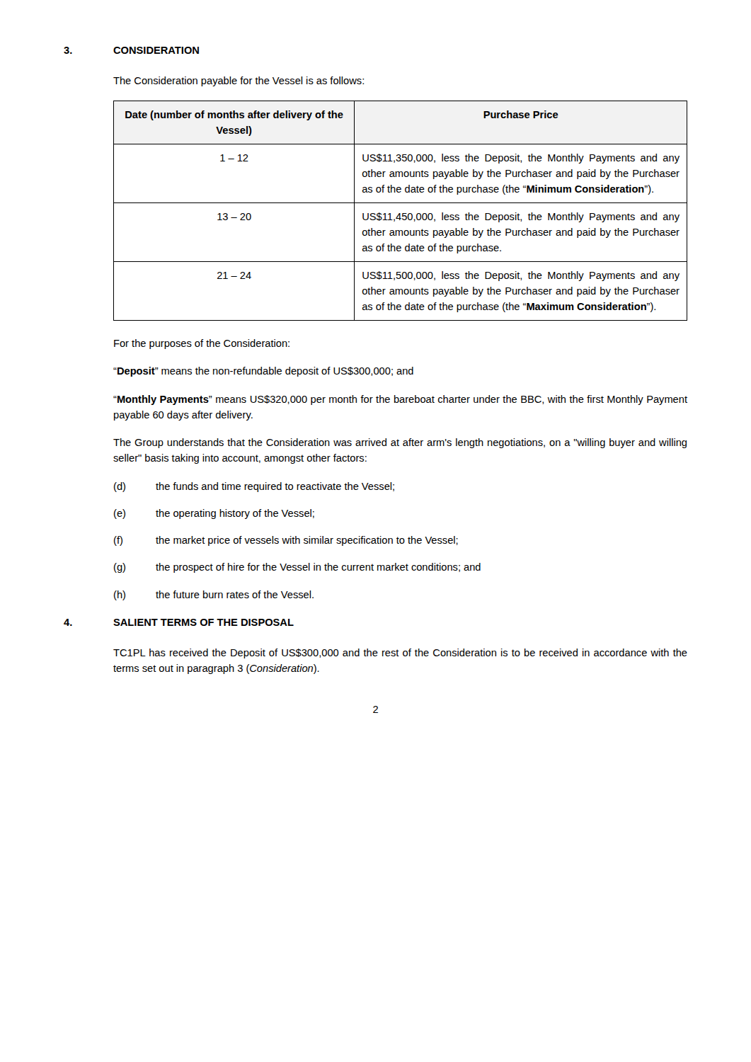3. CONSIDERATION
The Consideration payable for the Vessel is as follows:
| Date (number of months after delivery of the Vessel) | Purchase Price |
| --- | --- |
| 1 – 12 | US$11,350,000, less the Deposit, the Monthly Payments and any other amounts payable by the Purchaser and paid by the Purchaser as of the date of the purchase (the “ Minimum Consideration ”). |
| 13 – 20 | US$11,450,000, less the Deposit, the Monthly Payments and any other amounts payable by the Purchaser and paid by the Purchaser as of the date of the purchase. |
| 21 – 24 | US$11,500,000, less the Deposit, the Monthly Payments and any other amounts payable by the Purchaser and paid by the Purchaser as of the date of the purchase (the “ Maximum Consideration ”). |
For the purposes of the Consideration:
“Deposit” means the non-refundable deposit of US$300,000; and
“Monthly Payments” means US$320,000 per month for the bareboat charter under the BBC, with the first Monthly Payment payable 60 days after delivery.
The Group understands that the Consideration was arrived at after arm's length negotiations, on a "willing buyer and willing seller" basis taking into account, amongst other factors:
(d) the funds and time required to reactivate the Vessel;
(e) the operating history of the Vessel;
(f) the market price of vessels with similar specification to the Vessel;
(g) the prospect of hire for the Vessel in the current market conditions; and
(h) the future burn rates of the Vessel.
4. SALIENT TERMS OF THE DISPOSAL
TC1PL has received the Deposit of US$300,000 and the rest of the Consideration is to be received in accordance with the terms set out in paragraph 3 (Consideration).
2